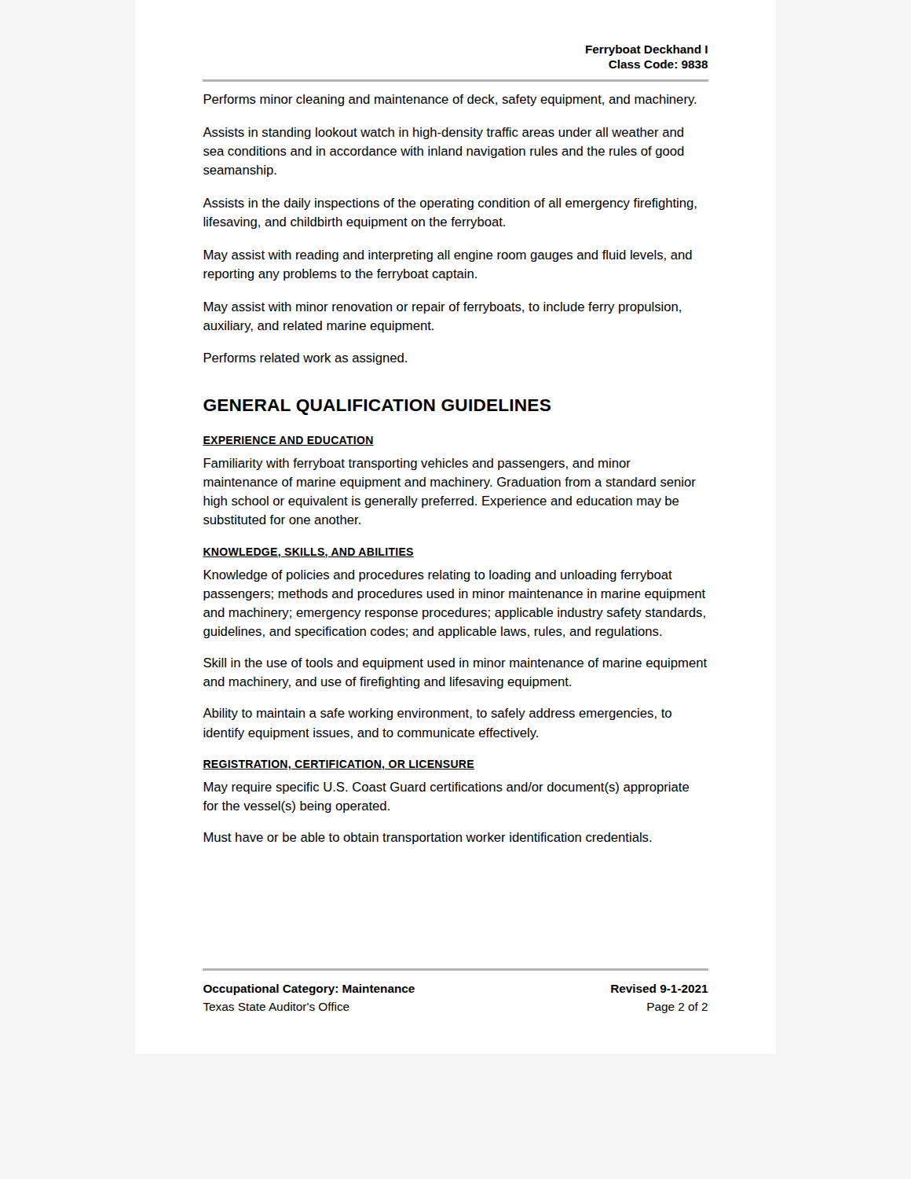Ferryboat Deckhand I
Class Code: 9838
Performs minor cleaning and maintenance of deck, safety equipment, and machinery.
Assists in standing lookout watch in high-density traffic areas under all weather and sea conditions and in accordance with inland navigation rules and the rules of good seamanship.
Assists in the daily inspections of the operating condition of all emergency firefighting, lifesaving, and childbirth equipment on the ferryboat.
May assist with reading and interpreting all engine room gauges and fluid levels, and reporting any problems to the ferryboat captain.
May assist with minor renovation or repair of ferryboats, to include ferry propulsion, auxiliary, and related marine equipment.
Performs related work as assigned.
GENERAL QUALIFICATION GUIDELINES
Experience and Education
Familiarity with ferryboat transporting vehicles and passengers, and minor maintenance of marine equipment and machinery. Graduation from a standard senior high school or equivalent is generally preferred. Experience and education may be substituted for one another.
Knowledge, Skills, and Abilities
Knowledge of policies and procedures relating to loading and unloading ferryboat passengers; methods and procedures used in minor maintenance in marine equipment and machinery; emergency response procedures; applicable industry safety standards, guidelines, and specification codes; and applicable laws, rules, and regulations.
Skill in the use of tools and equipment used in minor maintenance of marine equipment and machinery, and use of firefighting and lifesaving equipment.
Ability to maintain a safe working environment, to safely address emergencies, to identify equipment issues, and to communicate effectively.
Registration, Certification, or Licensure
May require specific U.S. Coast Guard certifications and/or document(s) appropriate for the vessel(s) being operated.
Must have or be able to obtain transportation worker identification credentials.
Occupational Category: Maintenance
Revised 9-1-2021
Texas State Auditor's Office
Page 2 of 2